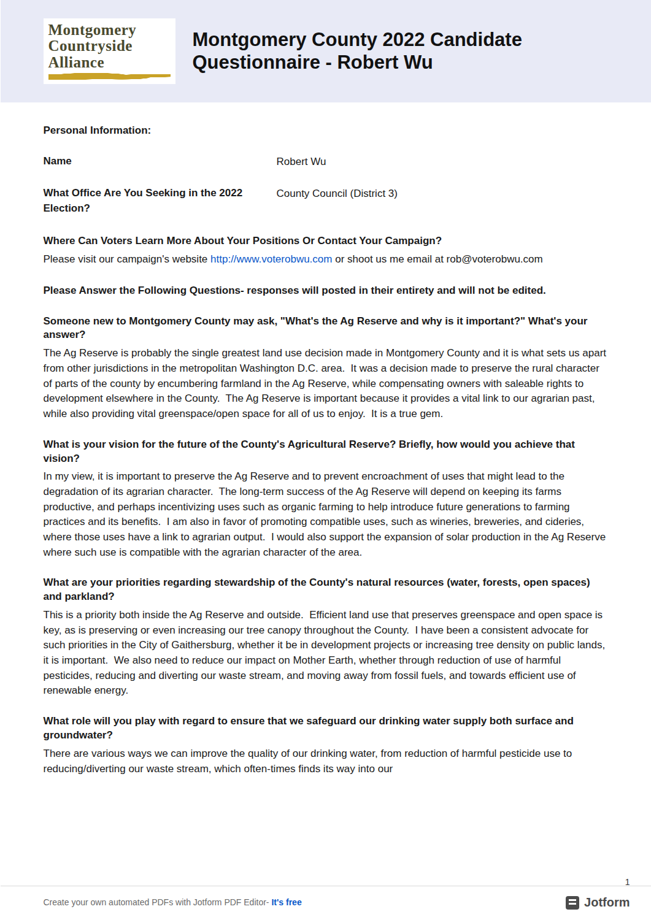Montgomery
Countryside
Alliance
Montgomery County 2022 Candidate Questionnaire - Robert Wu
Personal Information:
Name
Robert Wu
What Office Are You Seeking in the 2022 Election?
County Council (District 3)
Where Can Voters Learn More About Your Positions Or Contact Your Campaign?
Please visit our campaign's website http://www.voterobwu.com or shoot us me email at rob@voterobwu.com
Please Answer the Following Questions- responses will posted in their entirety and will not be edited.
Someone new to Montgomery County may ask, "What's the Ag Reserve and why is it important?" What's your answer?
The Ag Reserve is probably the single greatest land use decision made in Montgomery County and it is what sets us apart from other jurisdictions in the metropolitan Washington D.C. area. It was a decision made to preserve the rural character of parts of the county by encumbering farmland in the Ag Reserve, while compensating owners with saleable rights to development elsewhere in the County. The Ag Reserve is important because it provides a vital link to our agrarian past, while also providing vital greenspace/open space for all of us to enjoy. It is a true gem.
What is your vision for the future of the County's Agricultural Reserve? Briefly, how would you achieve that vision?
In my view, it is important to preserve the Ag Reserve and to prevent encroachment of uses that might lead to the degradation of its agrarian character. The long-term success of the Ag Reserve will depend on keeping its farms productive, and perhaps incentivizing uses such as organic farming to help introduce future generations to farming practices and its benefits. I am also in favor of promoting compatible uses, such as wineries, breweries, and cideries, where those uses have a link to agrarian output. I would also support the expansion of solar production in the Ag Reserve where such use is compatible with the agrarian character of the area.
What are your priorities regarding stewardship of the County's natural resources (water, forests, open spaces) and parkland?
This is a priority both inside the Ag Reserve and outside. Efficient land use that preserves greenspace and open space is key, as is preserving or even increasing our tree canopy throughout the County. I have been a consistent advocate for such priorities in the City of Gaithersburg, whether it be in development projects or increasing tree density on public lands, it is important. We also need to reduce our impact on Mother Earth, whether through reduction of use of harmful pesticides, reducing and diverting our waste stream, and moving away from fossil fuels, and towards efficient use of renewable energy.
What role will you play with regard to ensure that we safeguard our drinking water supply both surface and groundwater?
There are various ways we can improve the quality of our drinking water, from reduction of harmful pesticide use to reducing/diverting our waste stream, which often-times finds its way into our
1
Create your own automated PDFs with Jotform PDF Editor- It's free
Jotform